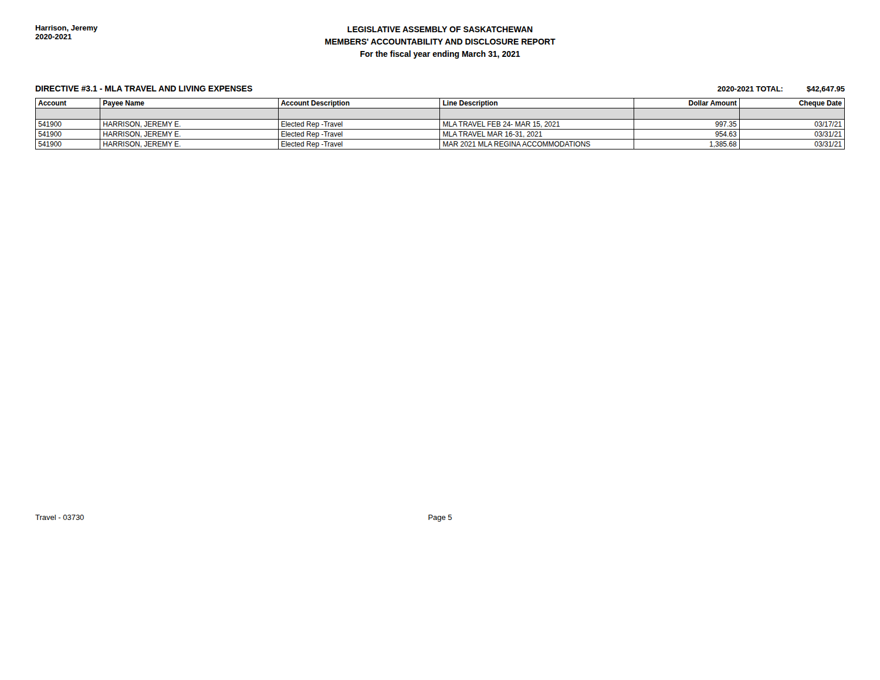Harrison, Jeremy
2020-2021
LEGISLATIVE ASSEMBLY OF SASKATCHEWAN
MEMBERS' ACCOUNTABILITY AND DISCLOSURE REPORT
For the fiscal year ending March 31, 2021
DIRECTIVE #3.1 - MLA TRAVEL AND LIVING EXPENSES
2020-2021 TOTAL:$42,647.95
| Account | Payee Name | Account Description | Line Description | Dollar Amount | Cheque Date |
| --- | --- | --- | --- | --- | --- |
| 541900 | HARRISON, JEREMY E. | Elected Rep -Travel | MLA TRAVEL FEB 24- MAR 15, 2021 | 997.35 | 03/17/21 |
| 541900 | HARRISON, JEREMY E. | Elected Rep -Travel | MLA TRAVEL MAR 16-31, 2021 | 954.63 | 03/31/21 |
| 541900 | HARRISON, JEREMY E. | Elected Rep -Travel | MAR 2021 MLA REGINA ACCOMMODATIONS | 1,385.68 | 03/31/21 |
Travel - 03730
Page 5